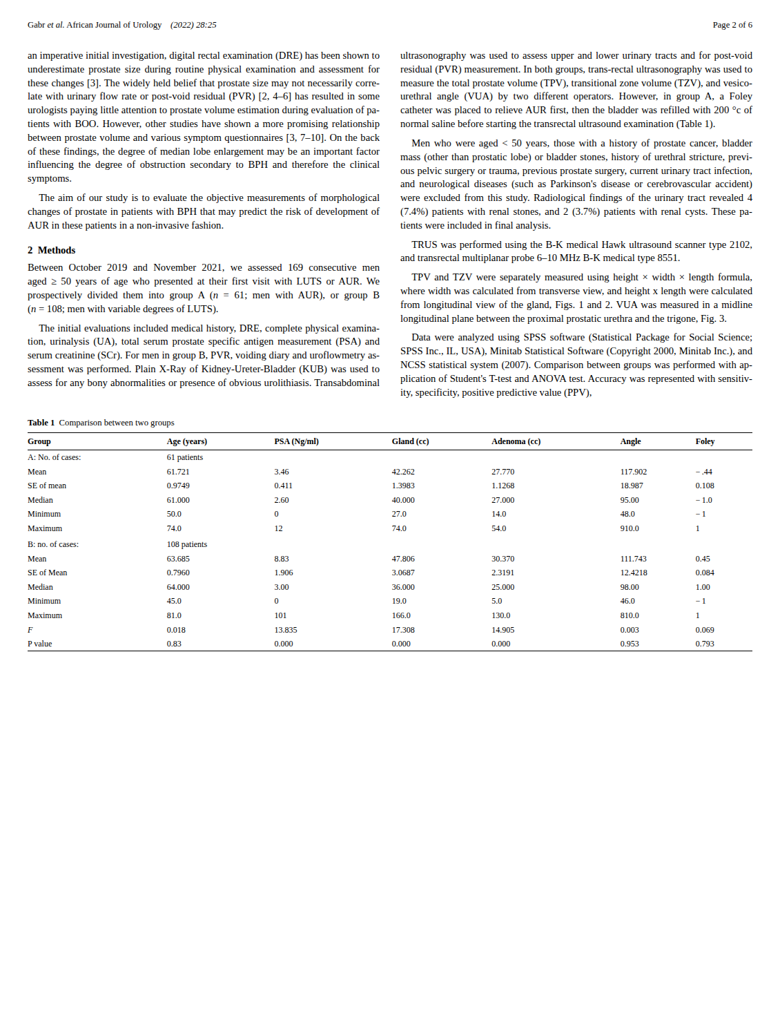Gabr et al. African Journal of Urology (2022) 28:25
Page 2 of 6
an imperative initial investigation, digital rectal examination (DRE) has been shown to underestimate prostate size during routine physical examination and assessment for these changes [3]. The widely held belief that prostate size may not necessarily correlate with urinary flow rate or post-void residual (PVR) [2, 4–6] has resulted in some urologists paying little attention to prostate volume estimation during evaluation of patients with BOO. However, other studies have shown a more promising relationship between prostate volume and various symptom questionnaires [3, 7–10]. On the back of these findings, the degree of median lobe enlargement may be an important factor influencing the degree of obstruction secondary to BPH and therefore the clinical symptoms.
The aim of our study is to evaluate the objective measurements of morphological changes of prostate in patients with BPH that may predict the risk of development of AUR in these patients in a non-invasive fashion.
2 Methods
Between October 2019 and November 2021, we assessed 169 consecutive men aged ≥ 50 years of age who presented at their first visit with LUTS or AUR. We prospectively divided them into group A (n = 61; men with AUR), or group B (n = 108; men with variable degrees of LUTS).
The initial evaluations included medical history, DRE, complete physical examination, urinalysis (UA), total serum prostate specific antigen measurement (PSA) and serum creatinine (SCr). For men in group B, PVR, voiding diary and uroflowmetry assessment was performed. Plain X-Ray of Kidney-Ureter-Bladder (KUB) was used to assess for any bony abnormalities or presence of obvious urolithiasis. Transabdominal ultrasonography was used to assess upper and lower urinary tracts and for post-void residual (PVR) measurement. In both groups, trans-rectal ultrasonography was used to measure the total prostate volume (TPV), transitional zone volume (TZV), and vesico-urethral angle (VUA) by two different operators. However, in group A, a Foley catheter was placed to relieve AUR first, then the bladder was refilled with 200 °c of normal saline before starting the transrectal ultrasound examination (Table 1).
Men who were aged < 50 years, those with a history of prostate cancer, bladder mass (other than prostatic lobe) or bladder stones, history of urethral stricture, previous pelvic surgery or trauma, previous prostate surgery, current urinary tract infection, and neurological diseases (such as Parkinson's disease or cerebrovascular accident) were excluded from this study. Radiological findings of the urinary tract revealed 4 (7.4%) patients with renal stones, and 2 (3.7%) patients with renal cysts. These patients were included in final analysis.
TRUS was performed using the B-K medical Hawk ultrasound scanner type 2102, and transrectal multiplanar probe 6–10 MHz B-K medical type 8551.
TPV and TZV were separately measured using height × width × length formula, where width was calculated from transverse view, and height x length were calculated from longitudinal view of the gland, Figs. 1 and 2. VUA was measured in a midline longitudinal plane between the proximal prostatic urethra and the trigone, Fig. 3.
Data were analyzed using SPSS software (Statistical Package for Social Science; SPSS Inc., IL, USA), Minitab Statistical Software (Copyright 2000, Minitab Inc.), and NCSS statistical system (2007). Comparison between groups was performed with application of Student's T-test and ANOVA test. Accuracy was represented with sensitivity, specificity, positive predictive value (PPV),
Table 1 Comparison between two groups
| Group | Age (years) | PSA (Ng/ml) | Gland (cc) | Adenoma (cc) | Angle | Foley |
| --- | --- | --- | --- | --- | --- | --- |
| A: No. of cases: | 61 patients | | | | | |
| Mean | 61.721 | 3.46 | 42.262 | 27.770 | 117.902 | − .44 |
| SE of mean | 0.9749 | 0.411 | 1.3983 | 1.1268 | 18.987 | 0.108 |
| Median | 61.000 | 2.60 | 40.000 | 27.000 | 95.00 | − 1.0 |
| Minimum | 50.0 | 0 | 27.0 | 14.0 | 48.0 | − 1 |
| Maximum | 74.0 | 12 | 74.0 | 54.0 | 910.0 | 1 |
| B: no. of cases: | 108 patients | | | | | |
| Mean | 63.685 | 8.83 | 47.806 | 30.370 | 111.743 | 0.45 |
| SE of Mean | 0.7960 | 1.906 | 3.0687 | 2.3191 | 12.4218 | 0.084 |
| Median | 64.000 | 3.00 | 36.000 | 25.000 | 98.00 | 1.00 |
| Minimum | 45.0 | 0 | 19.0 | 5.0 | 46.0 | − 1 |
| Maximum | 81.0 | 101 | 166.0 | 130.0 | 810.0 | 1 |
| F | 0.018 | 13.835 | 17.308 | 14.905 | 0.003 | 0.069 |
| P value | 0.83 | 0.000 | 0.000 | 0.000 | 0.953 | 0.793 |